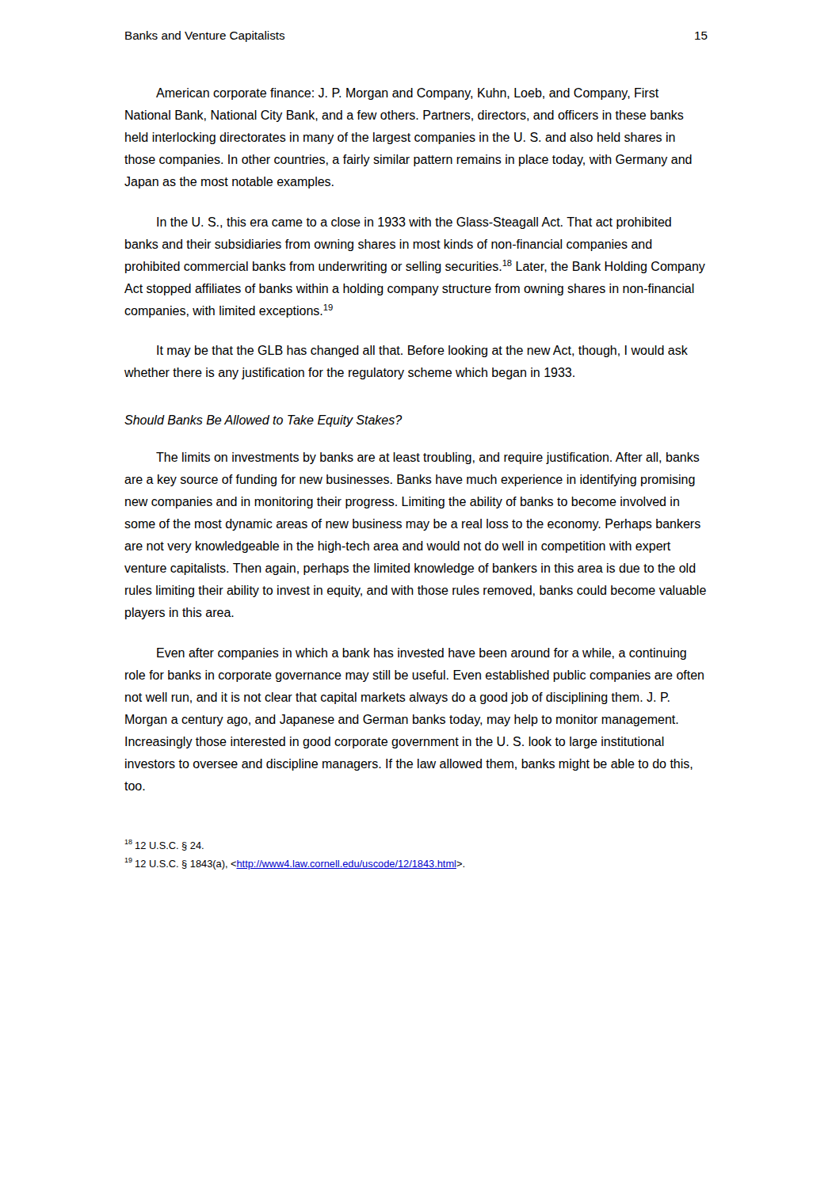Banks and Venture Capitalists 15
American corporate finance: J. P. Morgan and Company, Kuhn, Loeb, and Company, First National Bank, National City Bank, and a few others. Partners, directors, and officers in these banks held interlocking directorates in many of the largest companies in the U. S. and also held shares in those companies. In other countries, a fairly similar pattern remains in place today, with Germany and Japan as the most notable examples.
In the U. S., this era came to a close in 1933 with the Glass-Steagall Act. That act prohibited banks and their subsidiaries from owning shares in most kinds of non-financial companies and prohibited commercial banks from underwriting or selling securities.18 Later, the Bank Holding Company Act stopped affiliates of banks within a holding company structure from owning shares in non-financial companies, with limited exceptions.19
It may be that the GLB has changed all that. Before looking at the new Act, though, I would ask whether there is any justification for the regulatory scheme which began in 1933.
Should Banks Be Allowed to Take Equity Stakes?
The limits on investments by banks are at least troubling, and require justification. After all, banks are a key source of funding for new businesses. Banks have much experience in identifying promising new companies and in monitoring their progress. Limiting the ability of banks to become involved in some of the most dynamic areas of new business may be a real loss to the economy. Perhaps bankers are not very knowledgeable in the high-tech area and would not do well in competition with expert venture capitalists. Then again, perhaps the limited knowledge of bankers in this area is due to the old rules limiting their ability to invest in equity, and with those rules removed, banks could become valuable players in this area.
Even after companies in which a bank has invested have been around for a while, a continuing role for banks in corporate governance may still be useful. Even established public companies are often not well run, and it is not clear that capital markets always do a good job of disciplining them. J. P. Morgan a century ago, and Japanese and German banks today, may help to monitor management. Increasingly those interested in good corporate government in the U. S. look to large institutional investors to oversee and discipline managers. If the law allowed them, banks might be able to do this, too.
1812 U.S.C. § 24.
1912 U.S.C. § 1843(a), <http://www4.law.cornell.edu/uscode/12/1843.html>.